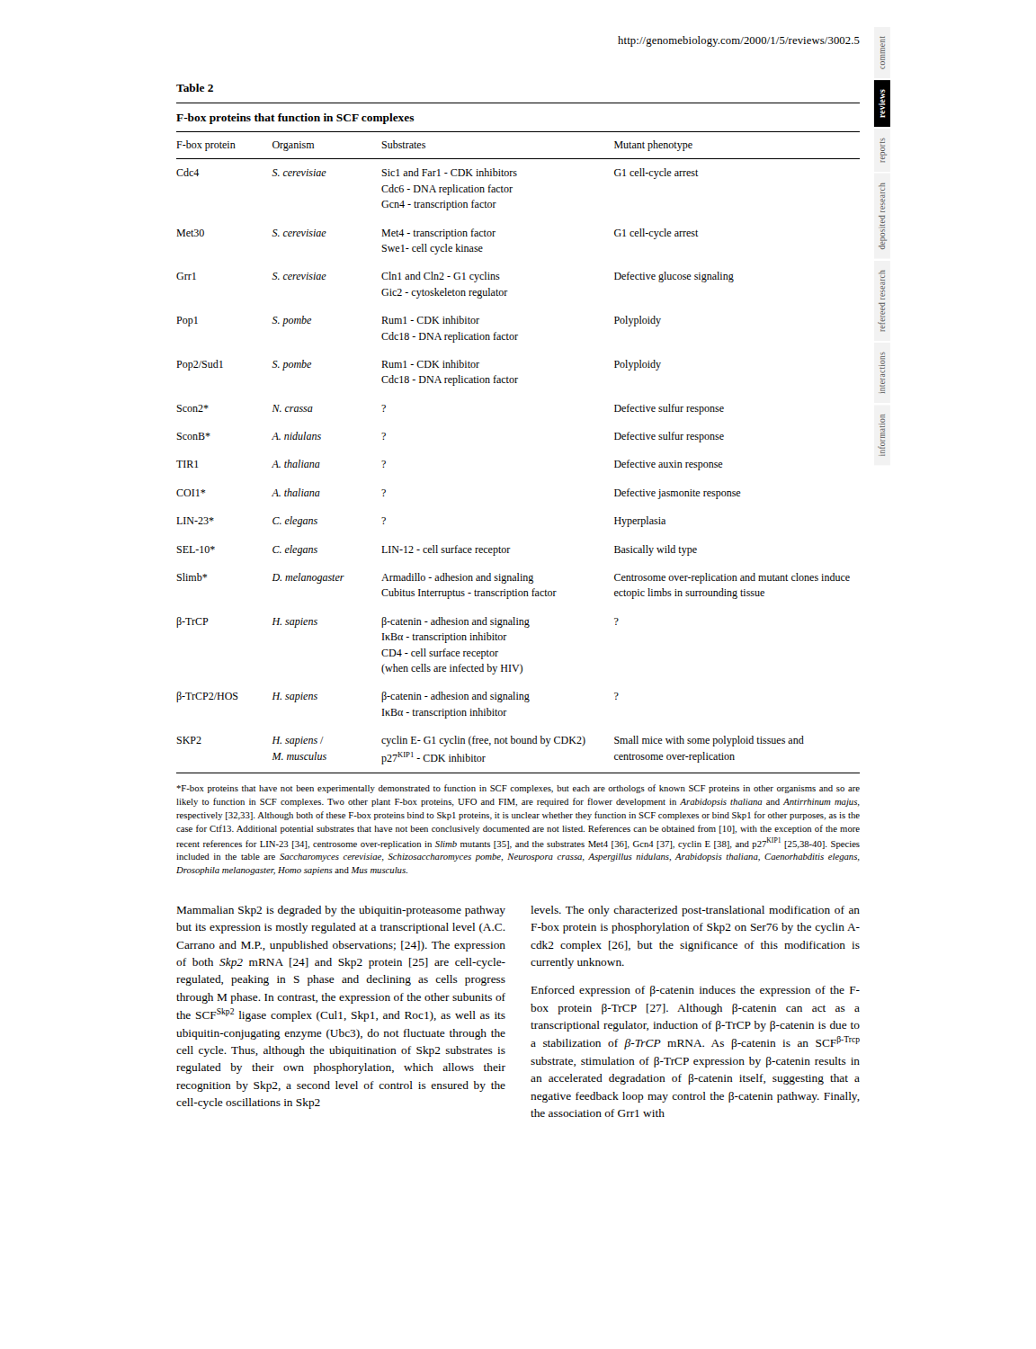comment
reviews
reports
deposited research
refereed research
interactions
information
http://genomebiology.com/2000/1/5/reviews/3002.5
Table 2
F-box proteins that function in SCF complexes
| F-box protein | Organism | Substrates | Mutant phenotype |
| --- | --- | --- | --- |
| Cdc4 | S. cerevisiae | Sic1 and Far1 - CDK inhibitors Cdc6 - DNA replication factor Gcn4 - transcription factor | G1 cell-cycle arrest |
| Met30 | S. cerevisiae | Met4 - transcription factor Swe1- cell cycle kinase | G1 cell-cycle arrest |
| Grr1 | S. cerevisiae | Cln1 and Cln2 - G1 cyclins Gic2 - cytoskeleton regulator | Defective glucose signaling |
| Pop1 | S. pombe | Rum1 - CDK inhibitor Cdc18 - DNA replication factor | Polyploidy |
| Pop2/Sud1 | S. pombe | Rum1 - CDK inhibitor Cdc18 - DNA replication factor | Polyploidy |
| Scon2* | N. crassa | ? | Defective sulfur response |
| SconB* | A. nidulans | ? | Defective sulfur response |
| TIR1 | A. thaliana | ? | Defective auxin response |
| COI1* | A. thaliana | ? | Defective jasmonite response |
| LIN-23* | C. elegans | ? | Hyperplasia |
| SEL-10* | C. elegans | LIN-12 - cell surface receptor | Basically wild type |
| Slimb* | D. melanogaster | Armadillo - adhesion and signaling Cubitus Interruptus - transcription factor | Centrosome over-replication and mutant clones induce ectopic limbs in surrounding tissue |
| β-TrCP | H. sapiens | β-catenin - adhesion and signaling IκBα - transcription inhibitor CD4 - cell surface receptor (when cells are infected by HIV) | ? |
| β-TrCP2/HOS | H. sapiens | β-catenin - adhesion and signaling IκBα - transcription inhibitor | ? |
| SKP2 | H. sapiens / M. musculus | cyclin E- G1 cyclin (free, not bound by CDK2) p27 KIP1 - CDK inhibitor | Small mice with some polyploid tissues and centrosome over-replication |
*F-box proteins that have not been experimentally demonstrated to function in SCF complexes, but each are orthologs of known SCF proteins in other organisms and so are likely to function in SCF complexes. Two other plant F-box proteins, UFO and FIM, are required for flower development in Arabidopsis thaliana and Antirrhinum majus, respectively [32,33]. Although both of these F-box proteins bind to Skp1 proteins, it is unclear whether they function in SCF complexes or bind Skp1 for other purposes, as is the case for Ctf13. Additional potential substrates that have not been conclusively documented are not listed. References can be obtained from [10], with the exception of the more recent references for LIN-23 [34], centrosome over-replication in Slimb mutants [35], and the substrates Met4 [36], Gcn4 [37], cyclin E [38], and p27KIP1 [25,38-40]. Species included in the table are Saccharomyces cerevisiae, Schizosaccharomyces pombe, Neurospora crassa, Aspergillus nidulans, Arabidopsis thaliana, Caenorhabditis elegans, Drosophila melanogaster, Homo sapiens and Mus musculus.
Mammalian Skp2 is degraded by the ubiquitin-proteasome pathway but its expression is mostly regulated at a transcriptional level (A.C. Carrano and M.P., unpublished observations; [24]). The expression of both Skp2 mRNA [24] and Skp2 protein [25] are cell-cycle-regulated, peaking in S phase and declining as cells progress through M phase. In contrast, the expression of the other subunits of the SCFSkp2 ligase complex (Cul1, Skp1, and Roc1), as well as its ubiquitin-conjugating enzyme (Ubc3), do not fluctuate through the cell cycle. Thus, although the ubiquitination of Skp2 substrates is regulated by their own phosphorylation, which allows their recognition by Skp2, a second level of control is ensured by the cell-cycle oscillations in Skp2
levels. The only characterized post-translational modification of an F-box protein is phosphorylation of Skp2 on Ser76 by the cyclin A-cdk2 complex [26], but the significance of this modification is currently unknown.
Enforced expression of β-catenin induces the expression of the F-box protein β-TrCP [27]. Although β-catenin can act as a transcriptional regulator, induction of β-TrCP by β-catenin is due to a stabilization of β-TrCP mRNA. As β-catenin is an SCFβ-Trcp substrate, stimulation of β-TrCP expression by β-catenin results in an accelerated degradation of β-catenin itself, suggesting that a negative feedback loop may control the β-catenin pathway. Finally, the association of Grr1 with